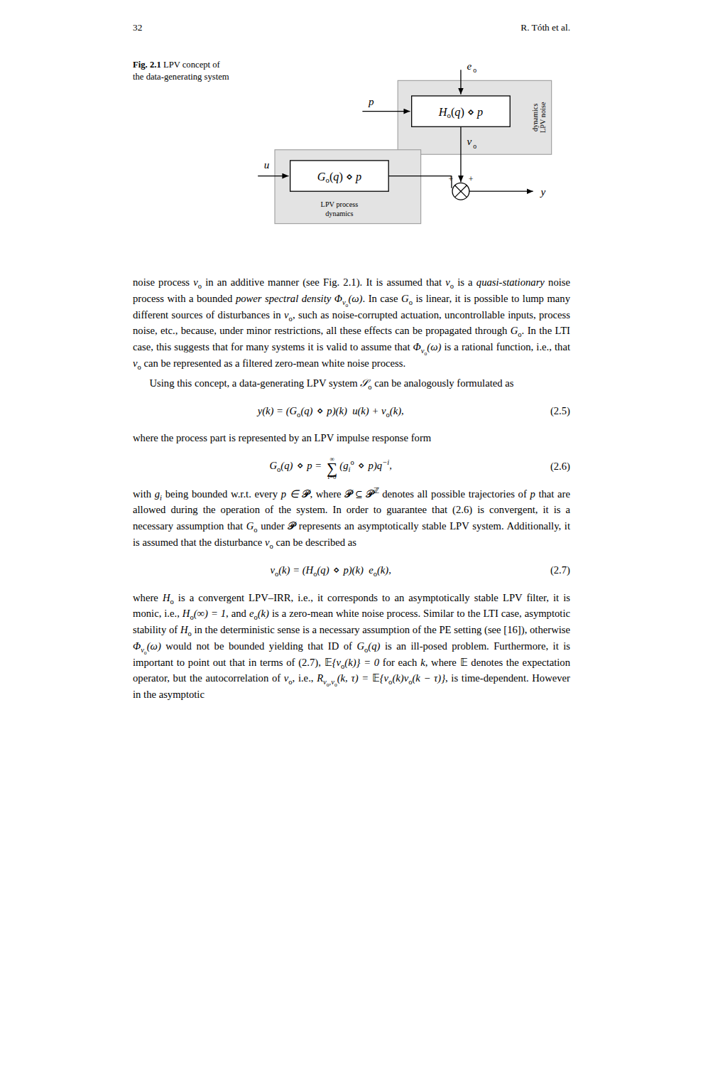32 R. Tóth et al.
Fig. 2.1 LPV concept of the data-generating system
Ho(q) ⋄ p LPV noise dynamics e o v o Go(q) ⋄ p LPV process dynamics u p + + y
noise process vo in an additive manner (see Fig. 2.1). It is assumed that vo is a quasi-stationary noise process with a bounded power spectral density Φvo(ω). In case Go is linear, it is possible to lump many different sources of disturbances in vo, such as noise-corrupted actuation, uncontrollable inputs, process noise, etc., because, under minor restrictions, all these effects can be propagated through Go. In the LTI case, this suggests that for many systems it is valid to assume that Φvo(ω) is a rational function, i.e., that vo can be represented as a filtered zero-mean white noise process.
Using this concept, a data-generating LPV system 𝒮o can be analogously formulated as
y(k) = (Go(q) ⋄ p)(k) u(k) + vo(k), (2.5)
where the process part is represented by an LPV impulse response form
Go(q) ⋄ p = ∑∞i=0(gio ⋄ p)q−i, (2.6)
with gi being bounded w.r.t. every p ∈ 𝓟, where 𝓟 ⊆ 𝓟ℤ denotes all possible trajectories of p that are allowed during the operation of the system. In order to guarantee that (2.6) is convergent, it is a necessary assumption that Go under 𝓟 represents an asymptotically stable LPV system. Additionally, it is assumed that the disturbance vo can be described as
vo(k) = (Ho(q) ⋄ p)(k) eo(k), (2.7)
where Ho is a convergent LPV–IRR, i.e., it corresponds to an asymptotically stable LPV filter, it is monic, i.e., Ho(∞) = 1, and eo(k) is a zero-mean white noise process. Similar to the LTI case, asymptotic stability of Ho in the deterministic sense is a necessary assumption of the PE setting (see [16]), otherwise Φvo(ω) would not be bounded yielding that ID of Go(q) is an ill-posed problem. Furthermore, it is important to point out that in terms of (2.7), 𝔼{vo(k)} = 0 for each k, where 𝔼 denotes the expectation operator, but the autocorrelation of vo, i.e., Rvo,vo(k, τ) = 𝔼{vo(k)vo(k − τ)}, is time-dependent. However in the asymptotic